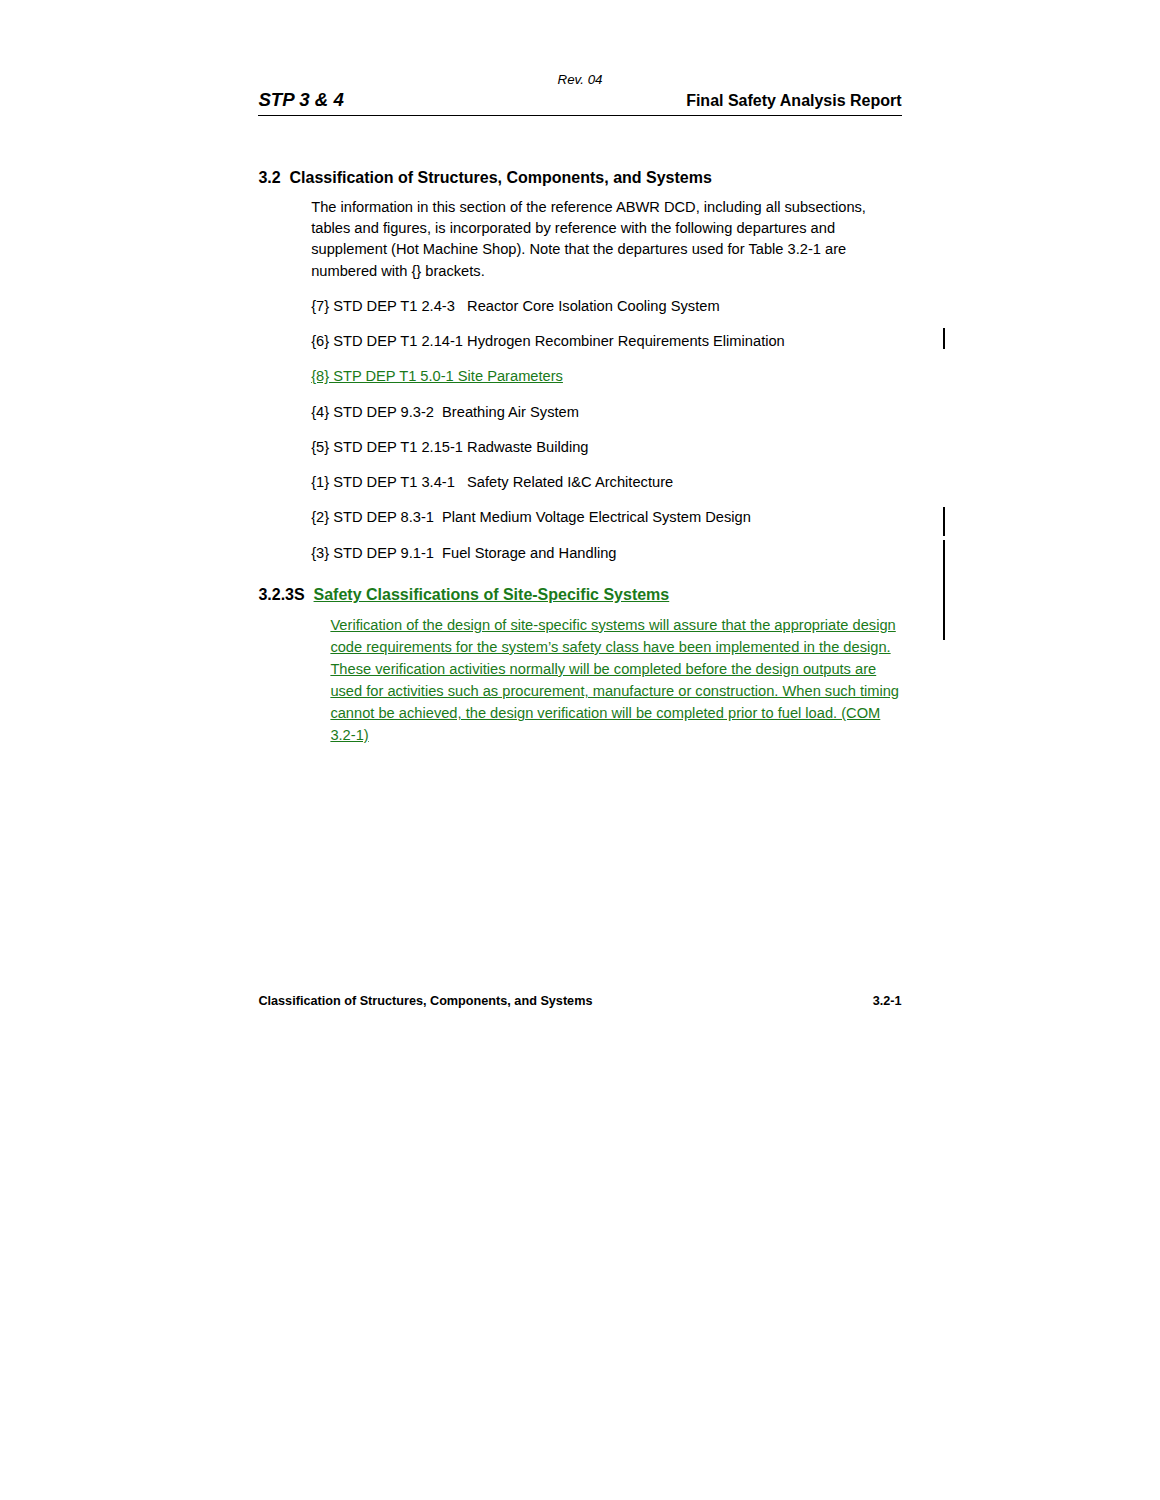Rev. 04
STP 3 & 4
Final Safety Analysis Report
3.2 Classification of Structures, Components, and Systems
The information in this section of the reference ABWR DCD, including all subsections, tables and figures, is incorporated by reference with the following departures and supplement (Hot Machine Shop). Note that the departures used for Table 3.2-1 are numbered with {} brackets.
{7} STD DEP T1 2.4-3 Reactor Core Isolation Cooling System
{6} STD DEP T1 2.14-1 Hydrogen Recombiner Requirements Elimination
{8} STP DEP T1 5.0-1 Site Parameters
{4} STD DEP 9.3-2 Breathing Air System
{5} STD DEP T1 2.15-1 Radwaste Building
{1} STD DEP T1 3.4-1 Safety Related I&C Architecture
{2} STD DEP 8.3-1 Plant Medium Voltage Electrical System Design
{3} STD DEP 9.1-1 Fuel Storage and Handling
3.2.3S Safety Classifications of Site-Specific Systems
Verification of the design of site-specific systems will assure that the appropriate design code requirements for the system’s safety class have been implemented in the design. These verification activities normally will be completed before the design outputs are used for activities such as procurement, manufacture or construction. When such timing cannot be achieved, the design verification will be completed prior to fuel load. (COM 3.2-1)
Classification of Structures, Components, and Systems 3.2-1